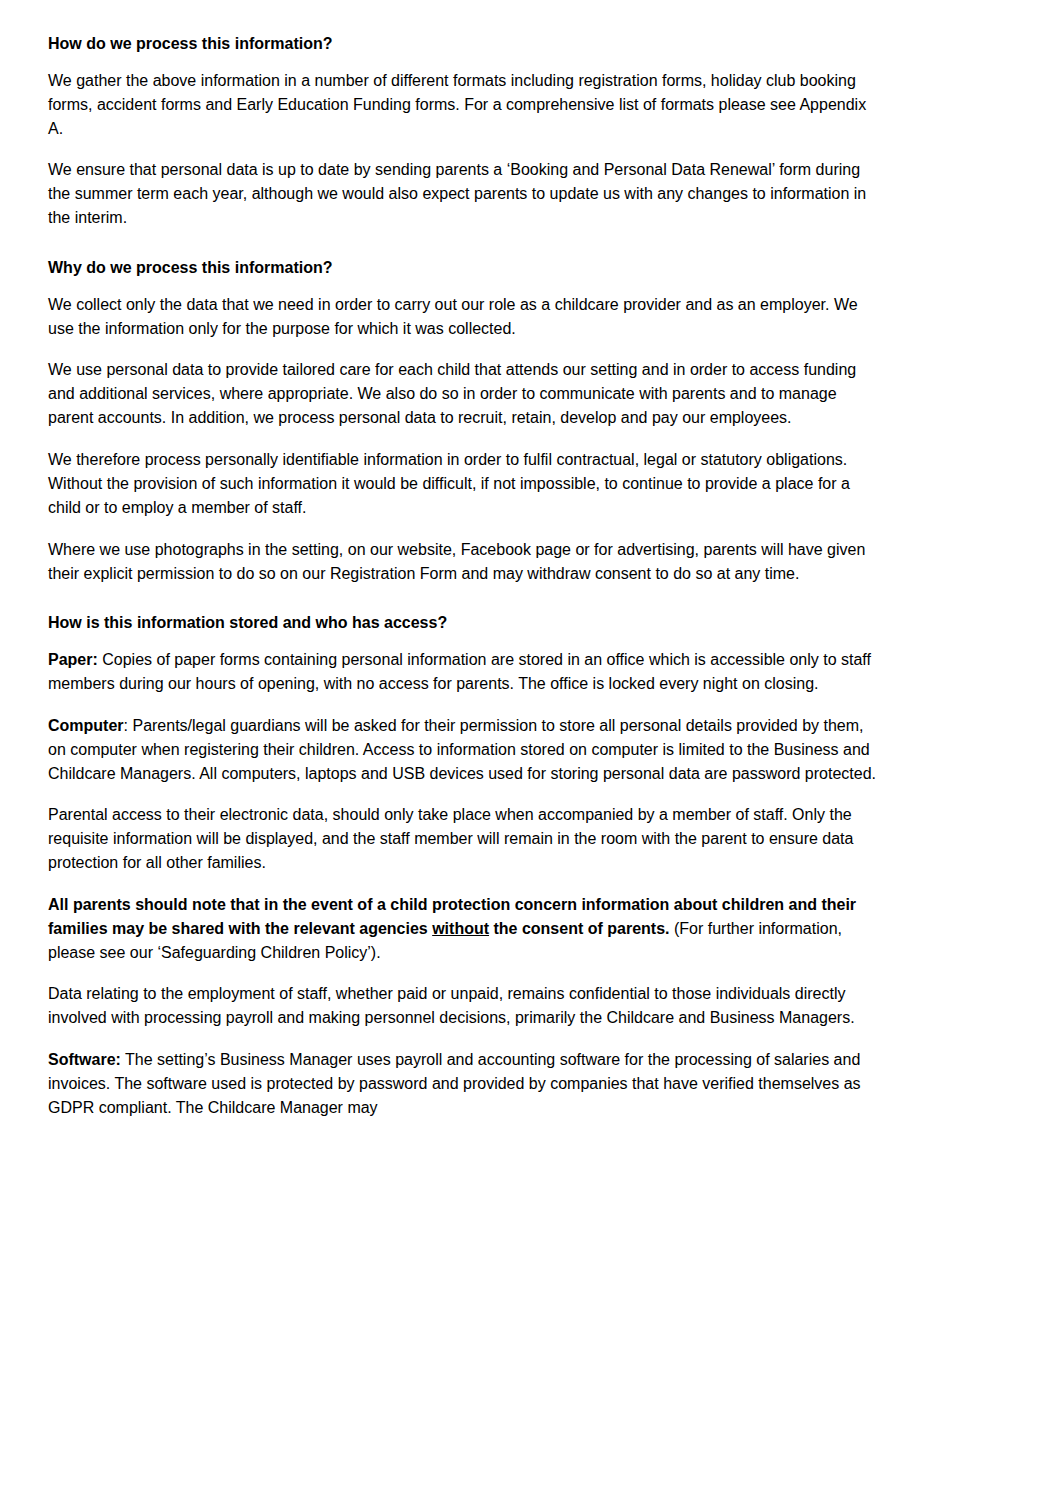How do we process this information?
We gather the above information in a number of different formats including registration forms, holiday club booking forms, accident forms and Early Education Funding forms. For a comprehensive list of formats please see Appendix A.
We ensure that personal data is up to date by sending parents a ‘Booking and Personal Data Renewal’ form during the summer term each year, although we would also expect parents to update us with any changes to information in the interim.
Why do we process this information?
We collect only the data that we need in order to carry out our role as a childcare provider and as an employer. We use the information only for the purpose for which it was collected.
We use personal data to provide tailored care for each child that attends our setting and in order to access funding and additional services, where appropriate. We also do so in order to communicate with parents and to manage parent accounts. In addition, we process personal data to recruit, retain, develop and pay our employees.
We therefore process personally identifiable information in order to fulfil contractual, legal or statutory obligations. Without the provision of such information it would be difficult, if not impossible, to continue to provide a place for a child or to employ a member of staff.
Where we use photographs in the setting, on our website, Facebook page or for advertising, parents will have given their explicit permission to do so on our Registration Form and may withdraw consent to do so at any time.
How is this information stored and who has access?
Paper: Copies of paper forms containing personal information are stored in an office which is accessible only to staff members during our hours of opening, with no access for parents. The office is locked every night on closing.
Computer: Parents/legal guardians will be asked for their permission to store all personal details provided by them, on computer when registering their children. Access to information stored on computer is limited to the Business and Childcare Managers. All computers, laptops and USB devices used for storing personal data are password protected.
Parental access to their electronic data, should only take place when accompanied by a member of staff. Only the requisite information will be displayed, and the staff member will remain in the room with the parent to ensure data protection for all other families.
All parents should note that in the event of a child protection concern information about children and their families may be shared with the relevant agencies without the consent of parents. (For further information, please see our ‘Safeguarding Children Policy’).
Data relating to the employment of staff, whether paid or unpaid, remains confidential to those individuals directly involved with processing payroll and making personnel decisions, primarily the Childcare and Business Managers.
Software: The setting’s Business Manager uses payroll and accounting software for the processing of salaries and invoices. The software used is protected by password and provided by companies that have verified themselves as GDPR compliant. The Childcare Manager may